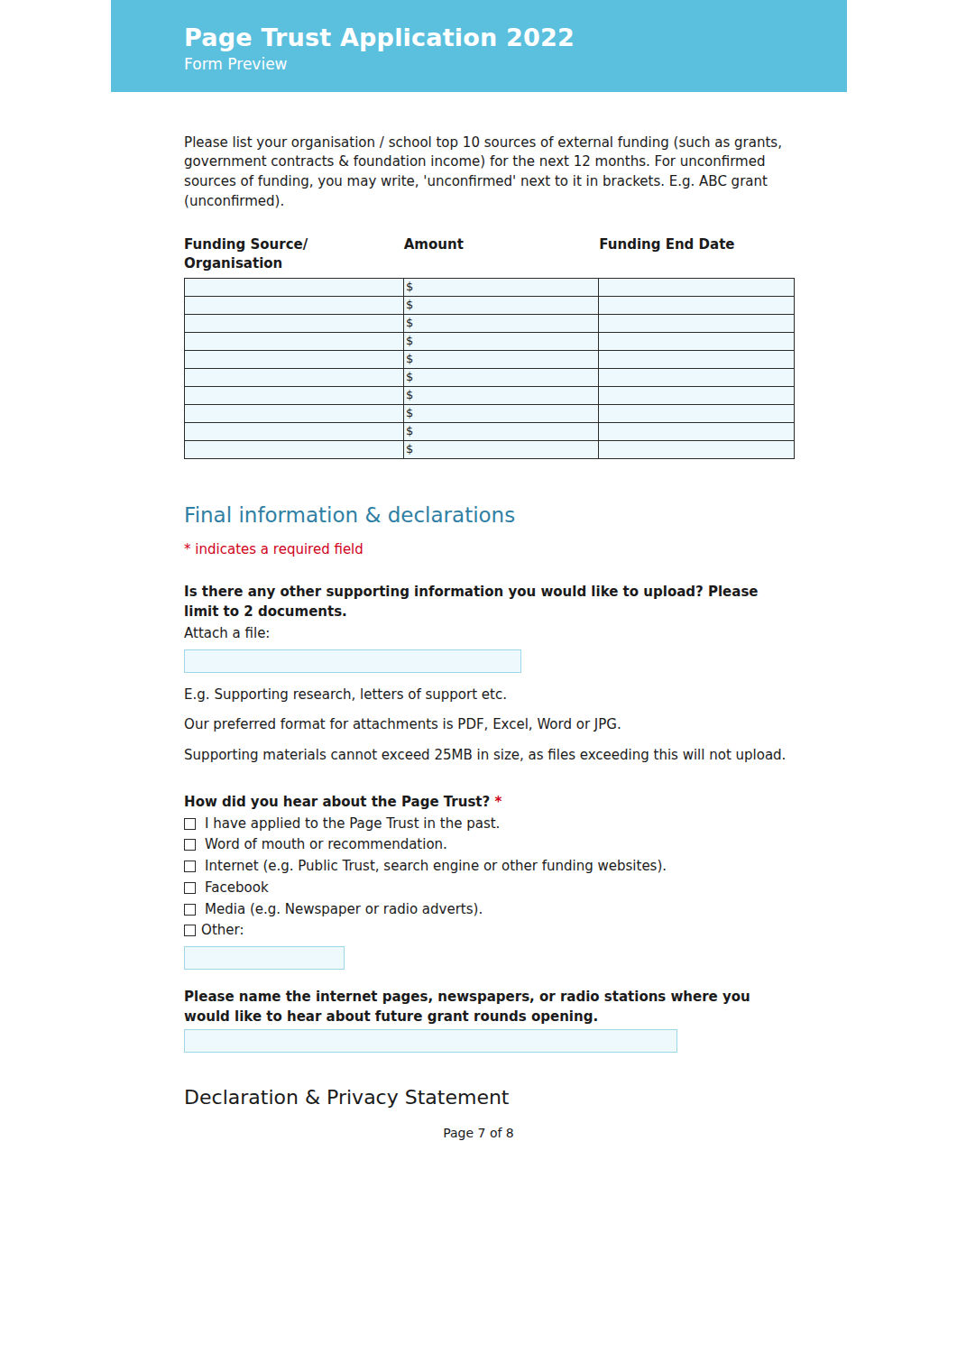Page Trust Application 2022
Form Preview
Please list your organisation / school top 10 sources of external funding (such as grants, government contracts & foundation income) for the next 12 months. For unconfirmed sources of funding, you may write, 'unconfirmed' next to it in brackets. E.g. ABC grant (unconfirmed).
Funding Source/Organisation
Amount
Funding End Date
| | $ | |
| | $ | |
| | $ | |
| | $ | |
| | $ | |
| | $ | |
| | $ | |
| | $ | |
| | $ | |
| | $ | |
Final information & declarations
* indicates a required field
Is there any other supporting information you would like to upload? Please limit to 2 documents.
Attach a file:
E.g. Supporting research, letters of support etc.
Our preferred format for attachments is PDF, Excel, Word or JPG.
Supporting materials cannot exceed 25MB in size, as files exceeding this will not upload.
How did you hear about the Page Trust? *
I have applied to the Page Trust in the past.
Word of mouth or recommendation.
Internet (e.g. Public Trust, search engine or other funding websites).
Facebook
Media (e.g. Newspaper or radio adverts).
Other:
Please name the internet pages, newspapers, or radio stations where you would like to hear about future grant rounds opening.
Declaration & Privacy Statement
Page 7 of 8